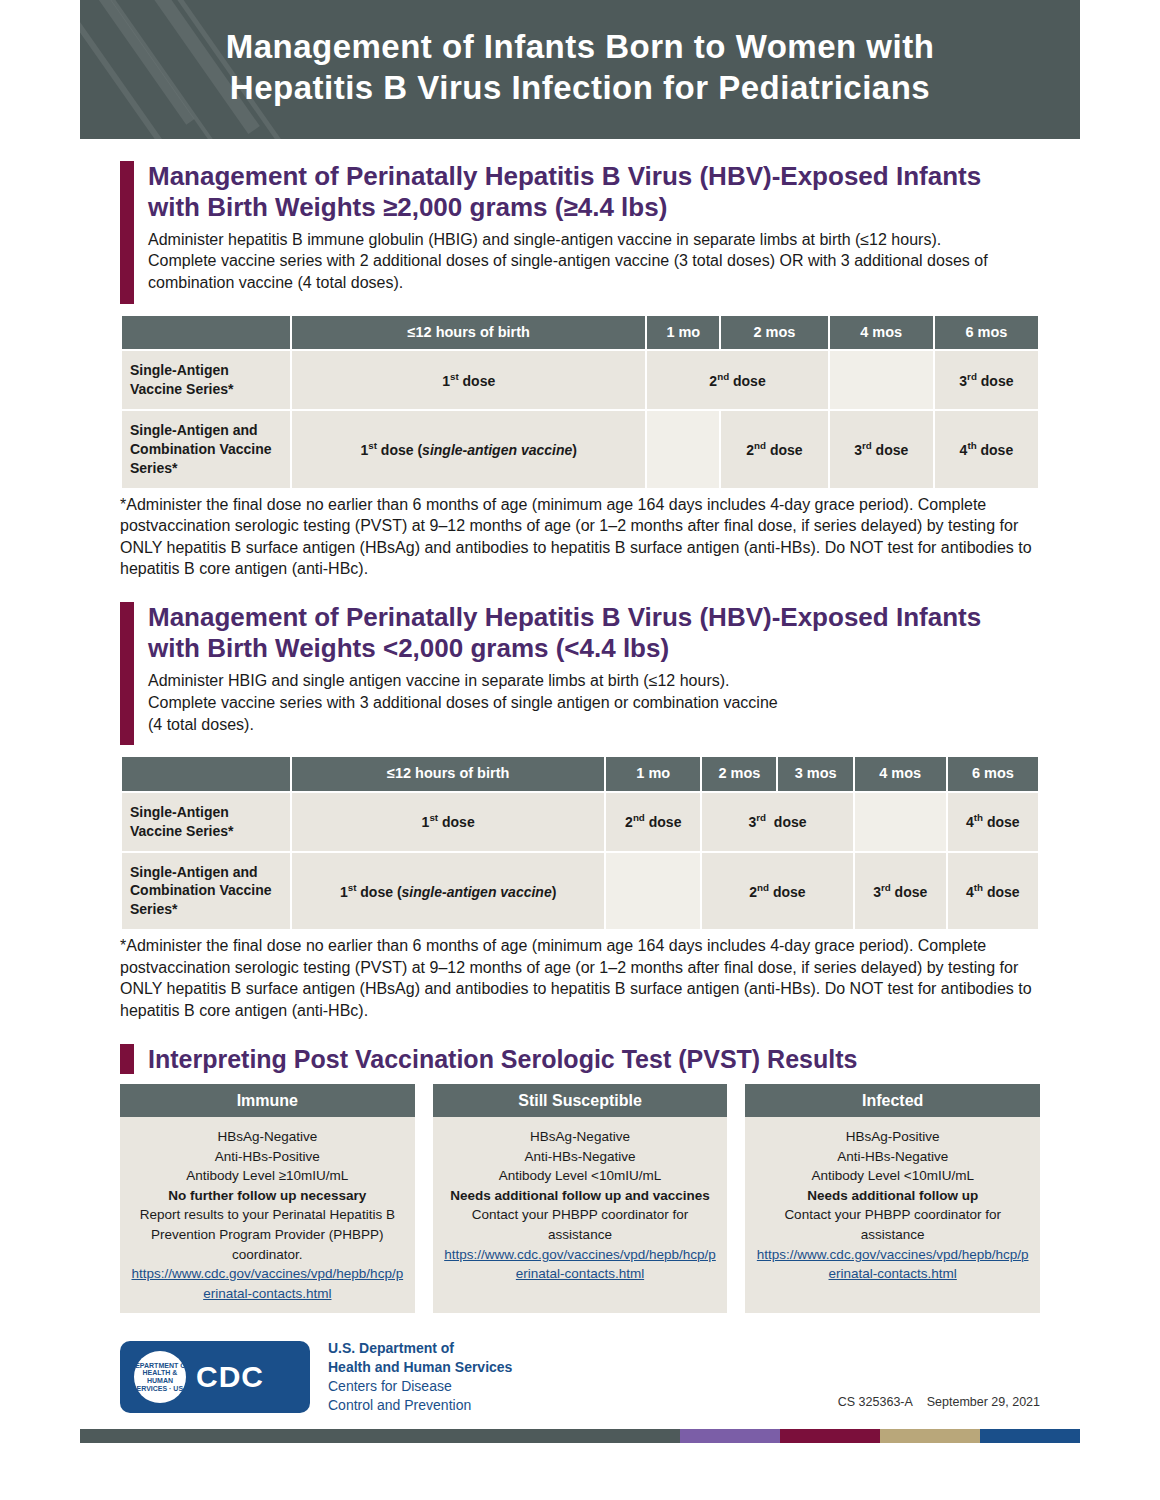Management of Infants Born to Women with
Hepatitis B Virus Infection for Pediatricians
Management of Perinatally Hepatitis B Virus (HBV)-Exposed Infants
with Birth Weights ≥2,000 grams (≥4.4 lbs)
Administer hepatitis B immune globulin (HBIG) and single-antigen vaccine in separate limbs at birth (≤12 hours).
Complete vaccine series with 2 additional doses of single-antigen vaccine (3 total doses) OR with 3 additional doses of combination vaccine (4 total doses).
| | ≤12 hours of birth | 1 mo | 2 mos | 4 mos | 6 mos |
| --- | --- | --- | --- | --- | --- |
| Single-Antigen Vaccine Series* | 1 st dose | 2 nd dose | | 3 rd dose |
| Single-Antigen and Combination Vaccine Series* | 1 st dose ( single-antigen vaccine ) | | 2 nd dose | 3 rd dose | 4 th dose |
*Administer the final dose no earlier than 6 months of age (minimum age 164 days includes 4-day grace period). Complete postvaccination serologic testing (PVST) at 9–12 months of age (or 1–2 months after final dose, if series delayed) by testing for ONLY hepatitis B surface antigen (HBsAg) and antibodies to hepatitis B surface antigen (anti-HBs). Do NOT test for antibodies to hepatitis B core antigen (anti-HBc).
Management of Perinatally Hepatitis B Virus (HBV)-Exposed Infants
with Birth Weights <2,000 grams (<4.4 lbs)
Administer HBIG and single antigen vaccine in separate limbs at birth (≤12 hours).
Complete vaccine series with 3 additional doses of single antigen or combination vaccine
(4 total doses).
| | ≤12 hours of birth | 1 mo | 2 mos | 3 mos | 4 mos | 6 mos |
| --- | --- | --- | --- | --- | --- | --- |
| Single-Antigen Vaccine Series* | 1 st dose | 2 nd dose | 3 rd dose | | 4 th dose |
| Single-Antigen and Combination Vaccine Series* | 1 st dose ( single-antigen vaccine ) | | 2 nd dose | 3 rd dose | 4 th dose |
*Administer the final dose no earlier than 6 months of age (minimum age 164 days includes 4-day grace period). Complete postvaccination serologic testing (PVST) at 9–12 months of age (or 1–2 months after final dose, if series delayed) by testing for ONLY hepatitis B surface antigen (HBsAg) and antibodies to hepatitis B surface antigen (anti-HBs). Do NOT test for antibodies to hepatitis B core antigen (anti-HBc).
Interpreting Post Vaccination Serologic Test (PVST) Results
Immune
HBsAg-Negative
Anti-HBs-Positive
Antibody Level ≥10mIU/mL
No further follow up necessary Report results to your Perinatal Hepatitis B Prevention Program Provider (PHBPP) coordinator.
https://www.cdc.gov/vaccines/vpd/hepb/hcp/perinatal-contacts.html
Still Susceptible
HBsAg-Negative
Anti-HBs-Negative
Antibody Level <10mIU/mL
Needs additional follow up and vaccines Contact your PHBPP coordinator for assistance
https://www.cdc.gov/vaccines/vpd/hepb/hcp/perinatal-contacts.html
Infected
HBsAg-Positive
Anti-HBs-Negative
Antibody Level <10mIU/mL
Needs additional follow up Contact your PHBPP coordinator for assistance
https://www.cdc.gov/vaccines/vpd/hepb/hcp/perinatal-contacts.html
DEPARTMENT OF HEALTH & HUMAN SERVICES · USA
CDC
U.S. Department of Health and Human Services Centers for Disease
Control and Prevention
CS 325363-A September 29, 2021